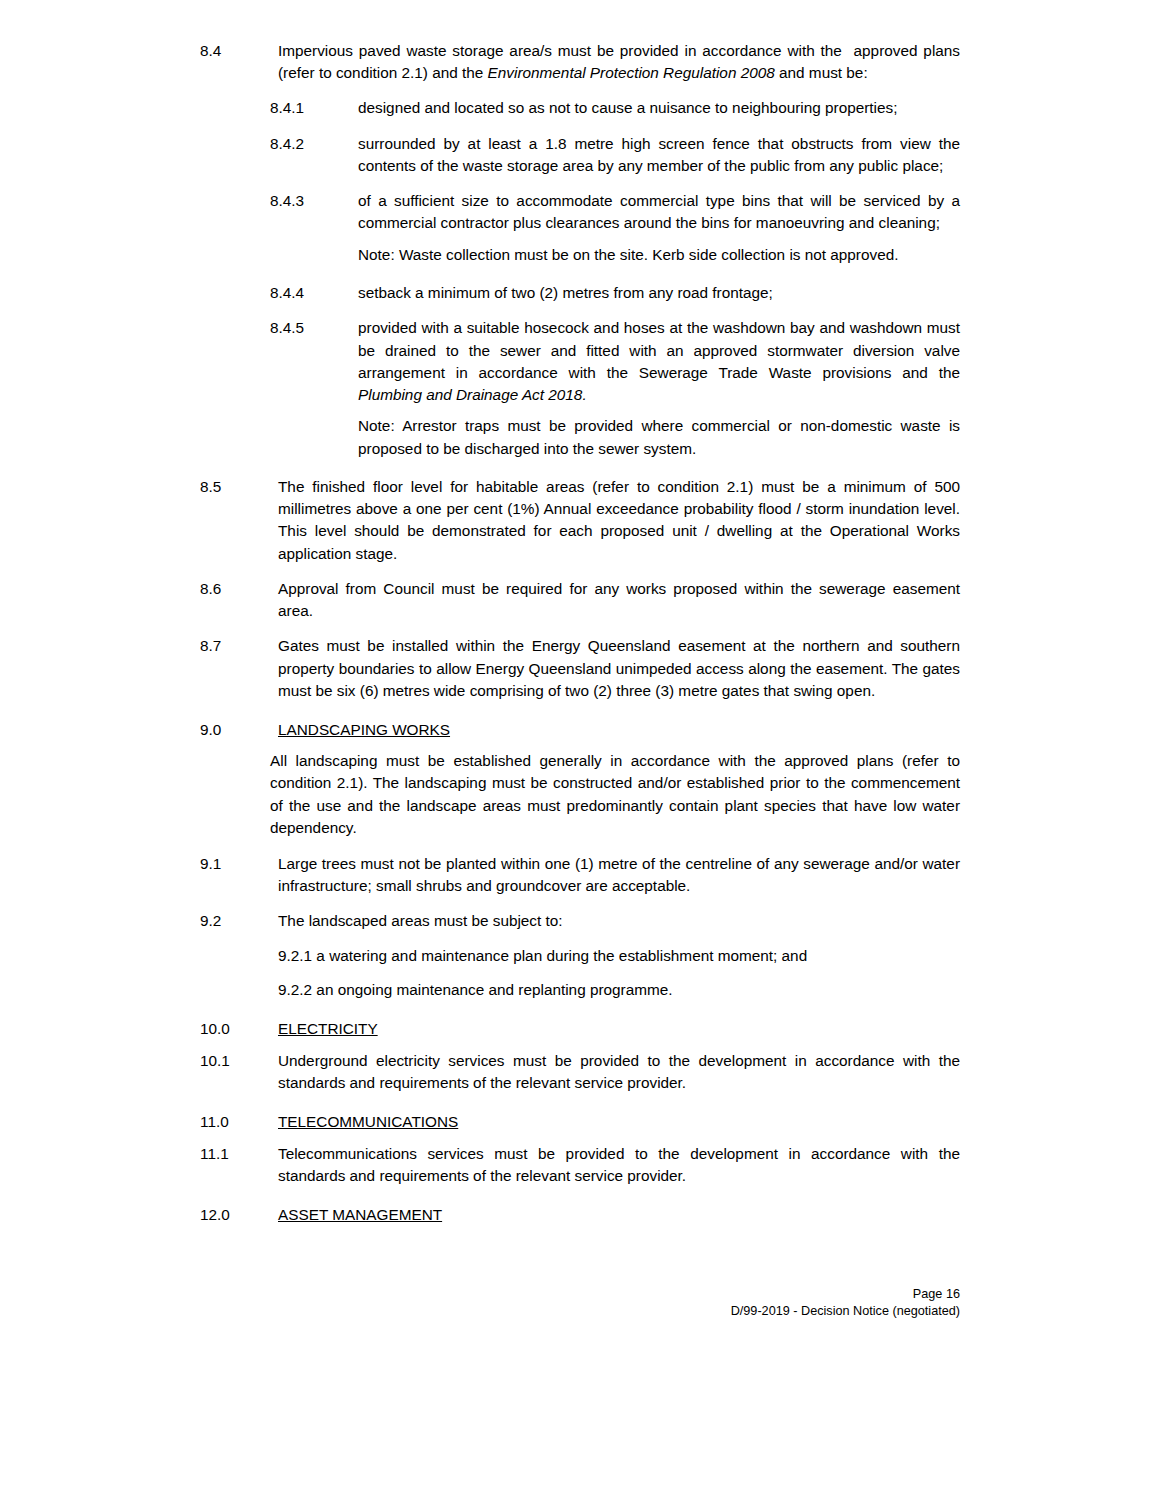8.4
Impervious paved waste storage area/s must be provided in accordance with the approved plans (refer to condition 2.1) and the Environmental Protection Regulation 2008 and must be:
8.4.1
designed and located so as not to cause a nuisance to neighbouring properties;
8.4.2
surrounded by at least a 1.8 metre high screen fence that obstructs from view the contents of the waste storage area by any member of the public from any public place;
8.4.3
of a sufficient size to accommodate commercial type bins that will be serviced by a commercial contractor plus clearances around the bins for manoeuvring and cleaning;
Note: Waste collection must be on the site. Kerb side collection is not approved.
8.4.4
setback a minimum of two (2) metres from any road frontage;
8.4.5
provided with a suitable hosecock and hoses at the washdown bay and washdown must be drained to the sewer and fitted with an approved stormwater diversion valve arrangement in accordance with the Sewerage Trade Waste provisions and the Plumbing and Drainage Act 2018.
Note: Arrestor traps must be provided where commercial or non-domestic waste is proposed to be discharged into the sewer system.
8.5
The finished floor level for habitable areas (refer to condition 2.1) must be a minimum of 500 millimetres above a one per cent (1%) Annual exceedance probability flood / storm inundation level. This level should be demonstrated for each proposed unit / dwelling at the Operational Works application stage.
8.6
Approval from Council must be required for any works proposed within the sewerage easement area.
8.7
Gates must be installed within the Energy Queensland easement at the northern and southern property boundaries to allow Energy Queensland unimpeded access along the easement. The gates must be six (6) metres wide comprising of two (2) three (3) metre gates that swing open.
9.0
LANDSCAPING WORKS
All landscaping must be established generally in accordance with the approved plans (refer to condition 2.1). The landscaping must be constructed and/or established prior to the commencement of the use and the landscape areas must predominantly contain plant species that have low water dependency.
9.1
Large trees must not be planted within one (1) metre of the centreline of any sewerage and/or water infrastructure; small shrubs and groundcover are acceptable.
9.2
The landscaped areas must be subject to:
9.2.1 a watering and maintenance plan during the establishment moment; and
9.2.2 an ongoing maintenance and replanting programme.
10.0
ELECTRICITY
10.1
Underground electricity services must be provided to the development in accordance with the standards and requirements of the relevant service provider.
11.0
TELECOMMUNICATIONS
11.1
Telecommunications services must be provided to the development in accordance with the standards and requirements of the relevant service provider.
12.0
ASSET MANAGEMENT
Page 16
D/99-2019 - Decision Notice (negotiated)